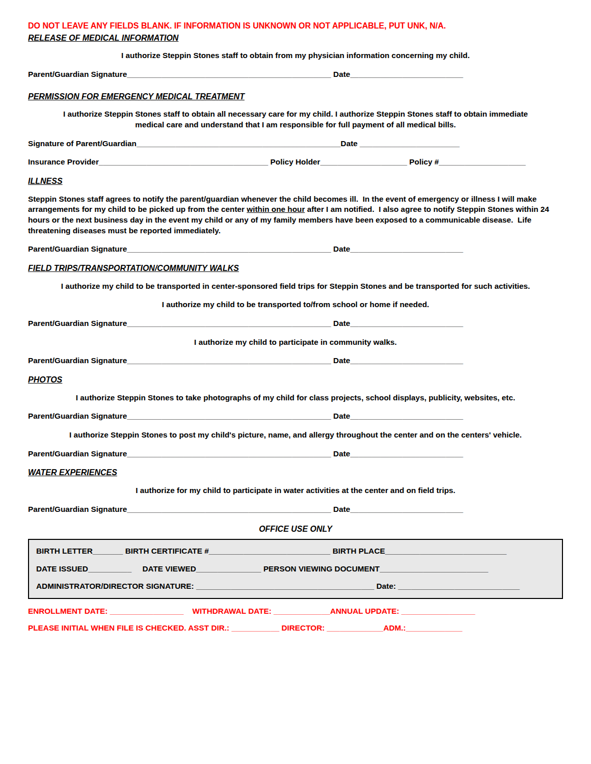DO NOT LEAVE ANY FIELDS BLANK. IF INFORMATION IS UNKNOWN OR NOT APPLICABLE, PUT UNK, N/A.
RELEASE OF MEDICAL INFORMATION
I authorize Steppin Stones staff to obtain from my physician information concerning my child.
Parent/Guardian Signature_______________________________________________ Date__________________________
PERMISSION FOR EMERGENCY MEDICAL TREATMENT
I authorize Steppin Stones staff to obtain all necessary care for my child. I authorize Steppin Stones staff to obtain immediate medical care and understand that I am responsible for full payment of all medical bills.
Signature of Parent/Guardian_______________________________________________Date _______________________
Insurance Provider_______________________________________ Policy Holder____________________ Policy #____________________
ILLNESS
Steppin Stones staff agrees to notify the parent/guardian whenever the child becomes ill. In the event of emergency or illness I will make arrangements for my child to be picked up from the center within one hour after I am notified. I also agree to notify Steppin Stones within 24 hours or the next business day in the event my child or any of my family members have been exposed to a communicable disease. Life threatening diseases must be reported immediately.
Parent/Guardian Signature_______________________________________________ Date__________________________
FIELD TRIPS/TRANSPORTATION/COMMUNITY WALKS
I authorize my child to be transported in center-sponsored field trips for Steppin Stones and be transported for such activities.
I authorize my child to be transported to/from school or home if needed.
Parent/Guardian Signature_______________________________________________ Date__________________________
I authorize my child to participate in community walks.
Parent/Guardian Signature_______________________________________________ Date__________________________
PHOTOS
I authorize Steppin Stones to take photographs of my child for class projects, school displays, publicity, websites, etc.
Parent/Guardian Signature_______________________________________________ Date__________________________
I authorize Steppin Stones to post my child's picture, name, and allergy throughout the center and on the centers' vehicle.
Parent/Guardian Signature_______________________________________________ Date__________________________
WATER EXPERIENCES
I authorize for my child to participate in water activities at the center and on field trips.
Parent/Guardian Signature_______________________________________________ Date__________________________
OFFICE USE ONLY
BIRTH LETTER_______ BIRTH CERTIFICATE #____________________________ BIRTH PLACE____________________________
DATE ISSUED__________ DATE VIEWED_______________ PERSON VIEWING DOCUMENT_________________________
ADMINISTRATOR/DIRECTOR SIGNATURE: _________________________________________ Date: ____________________________
ENROLLMENT DATE: _________________ WITHDRAWAL DATE: _____________ANNUAL UPDATE: _________________
PLEASE INITIAL WHEN FILE IS CHECKED. ASST DIR.: ___________ DIRECTOR: _____________ADM.:_____________